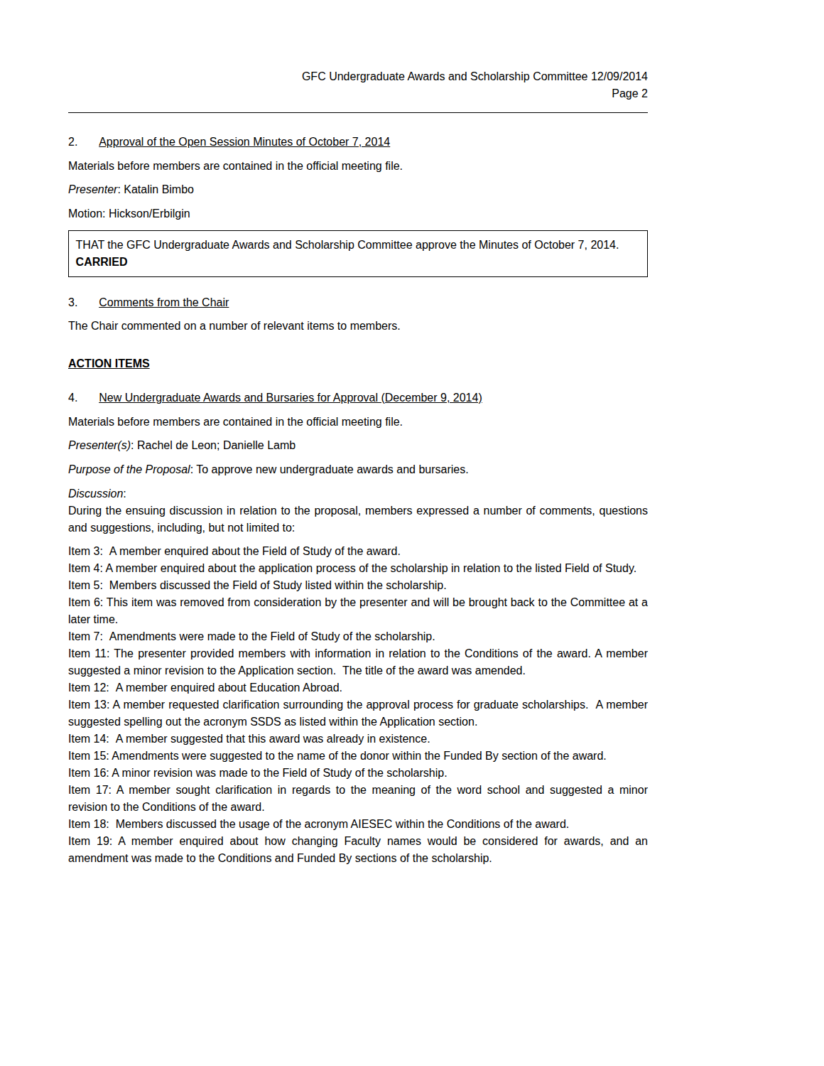GFC Undergraduate Awards and Scholarship Committee 12/09/2014
Page 2
2. Approval of the Open Session Minutes of October 7, 2014
Materials before members are contained in the official meeting file.
Presenter: Katalin Bimbo
Motion: Hickson/Erbilgin
THAT the GFC Undergraduate Awards and Scholarship Committee approve the Minutes of October 7, 2014.
CARRIED
3. Comments from the Chair
The Chair commented on a number of relevant items to members.
ACTION ITEMS
4. New Undergraduate Awards and Bursaries for Approval (December 9, 2014)
Materials before members are contained in the official meeting file.
Presenter(s): Rachel de Leon; Danielle Lamb
Purpose of the Proposal: To approve new undergraduate awards and bursaries.
Discussion:
During the ensuing discussion in relation to the proposal, members expressed a number of comments, questions and suggestions, including, but not limited to:
Item 3: A member enquired about the Field of Study of the award.
Item 4: A member enquired about the application process of the scholarship in relation to the listed Field of Study.
Item 5: Members discussed the Field of Study listed within the scholarship.
Item 6: This item was removed from consideration by the presenter and will be brought back to the Committee at a later time.
Item 7: Amendments were made to the Field of Study of the scholarship.
Item 11: The presenter provided members with information in relation to the Conditions of the award. A member suggested a minor revision to the Application section. The title of the award was amended.
Item 12: A member enquired about Education Abroad.
Item 13: A member requested clarification surrounding the approval process for graduate scholarships. A member suggested spelling out the acronym SSDS as listed within the Application section.
Item 14: A member suggested that this award was already in existence.
Item 15: Amendments were suggested to the name of the donor within the Funded By section of the award.
Item 16: A minor revision was made to the Field of Study of the scholarship.
Item 17: A member sought clarification in regards to the meaning of the word school and suggested a minor revision to the Conditions of the award.
Item 18: Members discussed the usage of the acronym AIESEC within the Conditions of the award.
Item 19: A member enquired about how changing Faculty names would be considered for awards, and an amendment was made to the Conditions and Funded By sections of the scholarship.